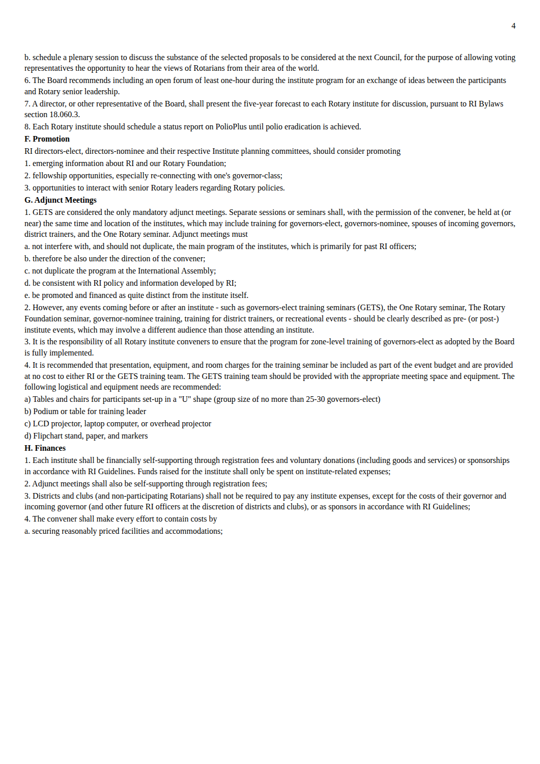4
b. schedule a plenary session to discuss the substance of the selected proposals to be considered at the next Council, for the purpose of allowing voting representatives the opportunity to hear the views of Rotarians from their area of the world.
6. The Board recommends including an open forum of least one-hour during the institute program for an exchange of ideas between the participants and Rotary senior leadership.
7. A director, or other representative of the Board, shall present the five-year forecast to each Rotary institute for discussion, pursuant to RI Bylaws section 18.060.3.
8. Each Rotary institute should schedule a status report on PolioPlus until polio eradication is achieved.
F. Promotion
RI directors-elect, directors-nominee and their respective Institute planning committees, should consider promoting
1. emerging information about RI and our Rotary Foundation;
2. fellowship opportunities, especially re-connecting with one's governor-class;
3. opportunities to interact with senior Rotary leaders regarding Rotary policies.
G. Adjunct Meetings
1. GETS are considered the only mandatory adjunct meetings. Separate sessions or seminars shall, with the permission of the convener, be held at (or near) the same time and location of the institutes, which may include training for governors-elect, governors-nominee, spouses of incoming governors, district trainers, and the One Rotary seminar. Adjunct meetings must
a. not interfere with, and should not duplicate, the main program of the institutes, which is primarily for past RI officers;
b. therefore be also under the direction of the convener;
c. not duplicate the program at the International Assembly;
d. be consistent with RI policy and information developed by RI;
e. be promoted and financed as quite distinct from the institute itself.
2. However, any events coming before or after an institute - such as governors-elect training seminars (GETS), the One Rotary seminar, The Rotary Foundation seminar, governor-nominee training, training for district trainers, or recreational events - should be clearly described as pre- (or post-) institute events, which may involve a different audience than those attending an institute.
3. It is the responsibility of all Rotary institute conveners to ensure that the program for zone-level training of governors-elect as adopted by the Board is fully implemented.
4. It is recommended that presentation, equipment, and room charges for the training seminar be included as part of the event budget and are provided at no cost to either RI or the GETS training team. The GETS training team should be provided with the appropriate meeting space and equipment. The following logistical and equipment needs are recommended:
a) Tables and chairs for participants set-up in a "U" shape (group size of no more than 25-30 governors-elect)
b) Podium or table for training leader
c) LCD projector, laptop computer, or overhead projector
d) Flipchart stand, paper, and markers
H. Finances
1. Each institute shall be financially self-supporting through registration fees and voluntary donations (including goods and services) or sponsorships in accordance with RI Guidelines. Funds raised for the institute shall only be spent on institute-related expenses;
2. Adjunct meetings shall also be self-supporting through registration fees;
3. Districts and clubs (and non-participating Rotarians) shall not be required to pay any institute expenses, except for the costs of their governor and incoming governor (and other future RI officers at the discretion of districts and clubs), or as sponsors in accordance with RI Guidelines;
4. The convener shall make every effort to contain costs by
a. securing reasonably priced facilities and accommodations;